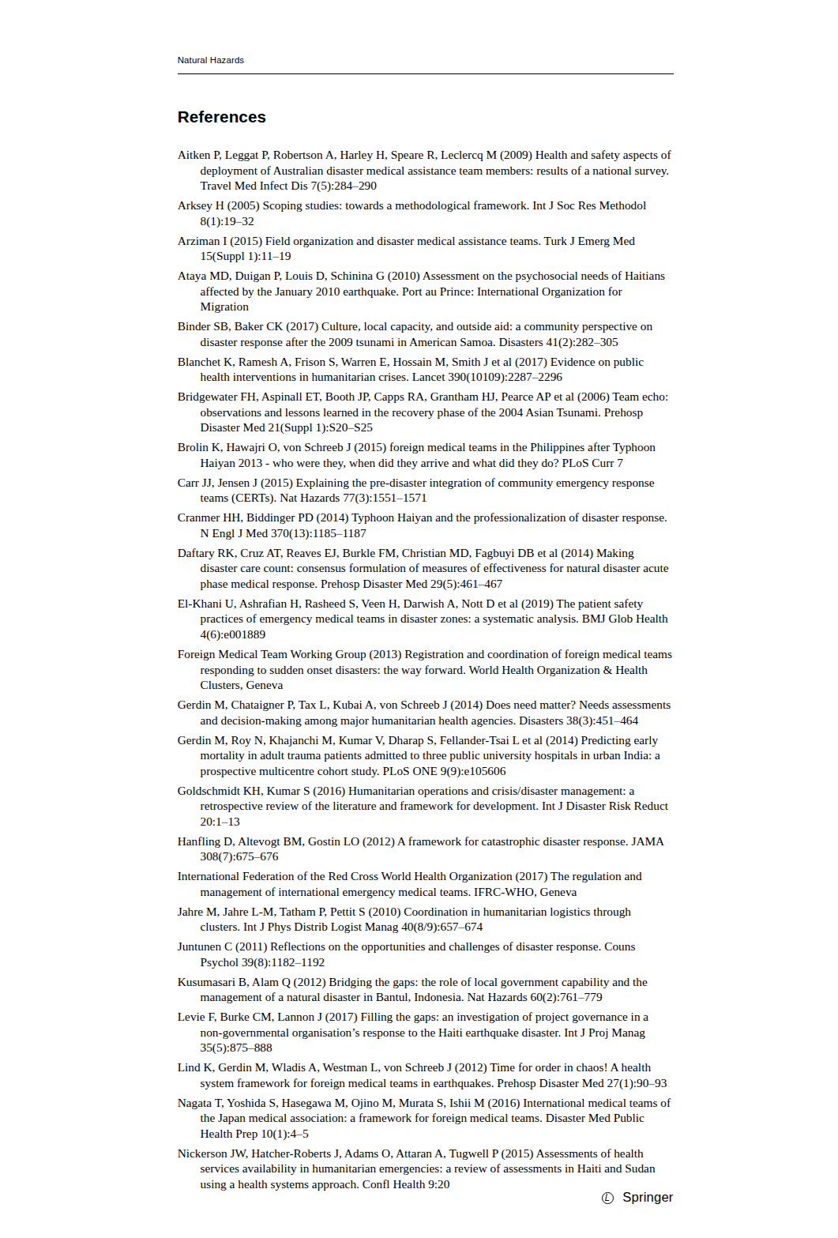Natural Hazards
References
Aitken P, Leggat P, Robertson A, Harley H, Speare R, Leclercq M (2009) Health and safety aspects of deployment of Australian disaster medical assistance team members: results of a national survey. Travel Med Infect Dis 7(5):284–290
Arksey H (2005) Scoping studies: towards a methodological framework. Int J Soc Res Methodol 8(1):19–32
Arziman I (2015) Field organization and disaster medical assistance teams. Turk J Emerg Med 15(Suppl 1):11–19
Ataya MD, Duigan P, Louis D, Schinina G (2010) Assessment on the psychosocial needs of Haitians affected by the January 2010 earthquake. Port au Prince: International Organization for Migration
Binder SB, Baker CK (2017) Culture, local capacity, and outside aid: a community perspective on disaster response after the 2009 tsunami in American Samoa. Disasters 41(2):282–305
Blanchet K, Ramesh A, Frison S, Warren E, Hossain M, Smith J et al (2017) Evidence on public health interventions in humanitarian crises. Lancet 390(10109):2287–2296
Bridgewater FH, Aspinall ET, Booth JP, Capps RA, Grantham HJ, Pearce AP et al (2006) Team echo: observations and lessons learned in the recovery phase of the 2004 Asian Tsunami. Prehosp Disaster Med 21(Suppl 1):S20–S25
Brolin K, Hawajri O, von Schreeb J (2015) foreign medical teams in the Philippines after Typhoon Haiyan 2013 - who were they, when did they arrive and what did they do? PLoS Curr 7
Carr JJ, Jensen J (2015) Explaining the pre-disaster integration of community emergency response teams (CERTs). Nat Hazards 77(3):1551–1571
Cranmer HH, Biddinger PD (2014) Typhoon Haiyan and the professionalization of disaster response. N Engl J Med 370(13):1185–1187
Daftary RK, Cruz AT, Reaves EJ, Burkle FM, Christian MD, Fagbuyi DB et al (2014) Making disaster care count: consensus formulation of measures of effectiveness for natural disaster acute phase medical response. Prehosp Disaster Med 29(5):461–467
El-Khani U, Ashrafian H, Rasheed S, Veen H, Darwish A, Nott D et al (2019) The patient safety practices of emergency medical teams in disaster zones: a systematic analysis. BMJ Glob Health 4(6):e001889
Foreign Medical Team Working Group (2013) Registration and coordination of foreign medical teams responding to sudden onset disasters: the way forward. World Health Organization & Health Clusters, Geneva
Gerdin M, Chataigner P, Tax L, Kubai A, von Schreeb J (2014) Does need matter? Needs assessments and decision-making among major humanitarian health agencies. Disasters 38(3):451–464
Gerdin M, Roy N, Khajanchi M, Kumar V, Dharap S, Fellander-Tsai L et al (2014) Predicting early mortality in adult trauma patients admitted to three public university hospitals in urban India: a prospective multicentre cohort study. PLoS ONE 9(9):e105606
Goldschmidt KH, Kumar S (2016) Humanitarian operations and crisis/disaster management: a retrospective review of the literature and framework for development. Int J Disaster Risk Reduct 20:1–13
Hanfling D, Altevogt BM, Gostin LO (2012) A framework for catastrophic disaster response. JAMA 308(7):675–676
International Federation of the Red Cross World Health Organization (2017) The regulation and management of international emergency medical teams. IFRC-WHO, Geneva
Jahre M, Jahre L-M, Tatham P, Pettit S (2010) Coordination in humanitarian logistics through clusters. Int J Phys Distrib Logist Manag 40(8/9):657–674
Juntunen C (2011) Reflections on the opportunities and challenges of disaster response. Couns Psychol 39(8):1182–1192
Kusumasari B, Alam Q (2012) Bridging the gaps: the role of local government capability and the management of a natural disaster in Bantul, Indonesia. Nat Hazards 60(2):761–779
Levie F, Burke CM, Lannon J (2017) Filling the gaps: an investigation of project governance in a non-governmental organisation’s response to the Haiti earthquake disaster. Int J Proj Manag 35(5):875–888
Lind K, Gerdin M, Wladis A, Westman L, von Schreeb J (2012) Time for order in chaos! A health system framework for foreign medical teams in earthquakes. Prehosp Disaster Med 27(1):90–93
Nagata T, Yoshida S, Hasegawa M, Ojino M, Murata S, Ishii M (2016) International medical teams of the Japan medical association: a framework for foreign medical teams. Disaster Med Public Health Prep 10(1):4–5
Nickerson JW, Hatcher-Roberts J, Adams O, Attaran A, Tugwell P (2015) Assessments of health services availability in humanitarian emergencies: a review of assessments in Haiti and Sudan using a health systems approach. Confl Health 9:20
Springer